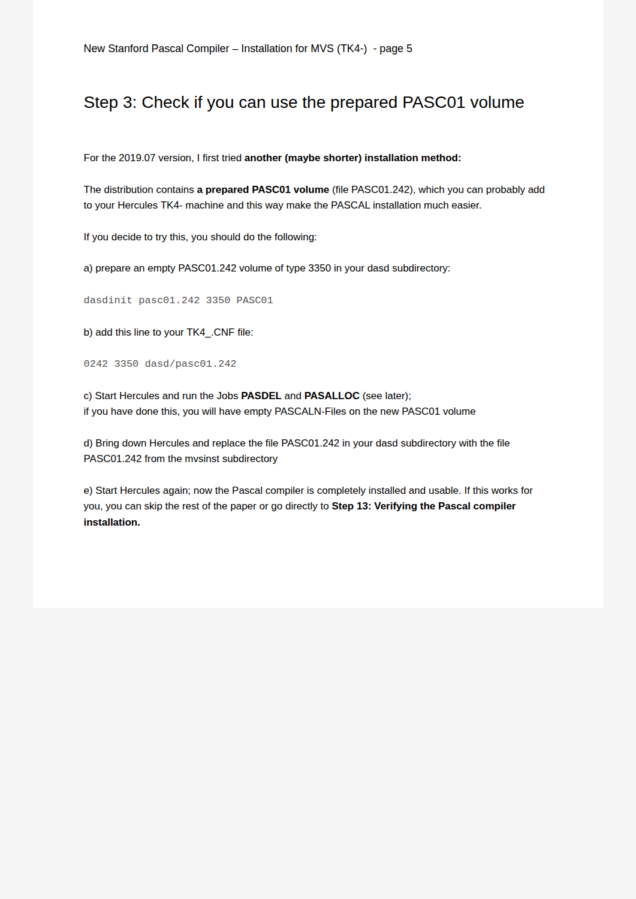New Stanford Pascal Compiler – Installation for MVS (TK4-) - page 5
Step 3: Check if you can use the prepared PASC01 volume
For the 2019.07 version, I first tried another (maybe shorter) installation method:
The distribution contains a prepared PASC01 volume (file PASC01.242), which you can probably add to your Hercules TK4- machine and this way make the PASCAL installation much easier.
If you decide to try this, you should do the following:
a) prepare an empty PASC01.242 volume of type 3350 in your dasd subdirectory:
dasdinit pasc01.242 3350 PASC01
b) add this line to your TK4_.CNF file:
0242 3350 dasd/pasc01.242
c) Start Hercules and run the Jobs PASDEL and PASALLOC (see later);
if you have done this, you will have empty PASCALN-Files on the new PASC01 volume
d) Bring down Hercules and replace the file PASC01.242 in your dasd subdirectory with the file PASC01.242 from the mvsinst subdirectory
e) Start Hercules again; now the Pascal compiler is completely installed and usable. If this works for you, you can skip the rest of the paper or go directly to Step 13: Verifying the Pascal compiler installation.